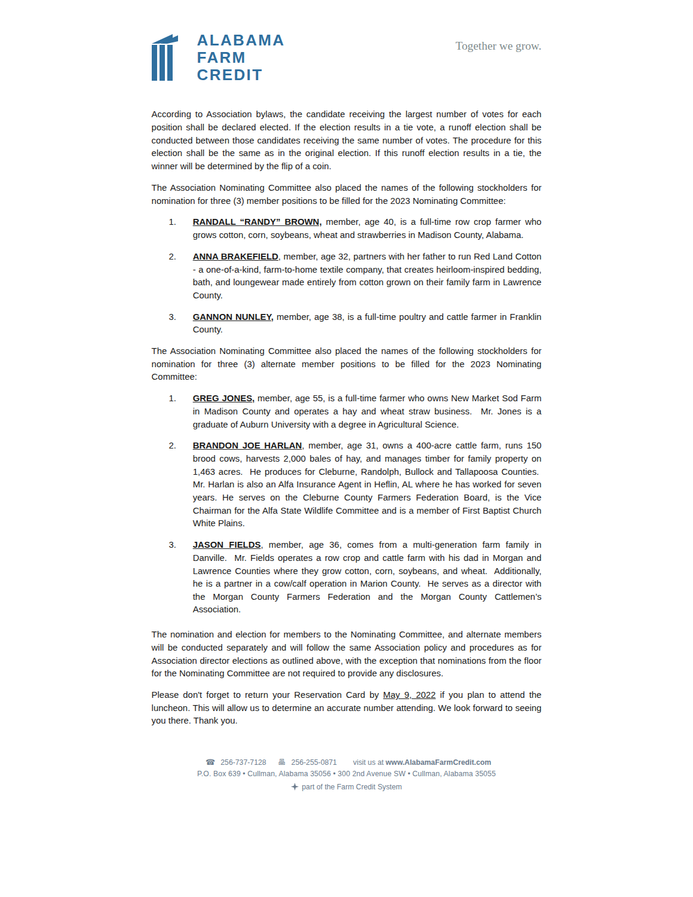Alabama
Farm
Credit
Together we grow.
According to Association bylaws, the candidate receiving the largest number of votes for each position shall be declared elected. If the election results in a tie vote, a runoff election shall be conducted between those candidates receiving the same number of votes. The procedure for this election shall be the same as in the original election. If this runoff election results in a tie, the winner will be determined by the flip of a coin.
The Association Nominating Committee also placed the names of the following stockholders for nomination for three (3) member positions to be filled for the 2023 Nominating Committee:
RANDALL “RANDY” BROWN, member, age 40, is a full-time row crop farmer who grows cotton, corn, soybeans, wheat and strawberries in Madison County, Alabama.
ANNA BRAKEFIELD, member, age 32, partners with her father to run Red Land Cotton - a one-of-a-kind, farm-to-home textile company, that creates heirloom-inspired bedding, bath, and loungewear made entirely from cotton grown on their family farm in Lawrence County.
GANNON NUNLEY, member, age 38, is a full-time poultry and cattle farmer in Franklin County.
The Association Nominating Committee also placed the names of the following stockholders for nomination for three (3) alternate member positions to be filled for the 2023 Nominating Committee:
GREG JONES, member, age 55, is a full-time farmer who owns New Market Sod Farm in Madison County and operates a hay and wheat straw business. Mr. Jones is a graduate of Auburn University with a degree in Agricultural Science.
BRANDON JOE HARLAN, member, age 31, owns a 400-acre cattle farm, runs 150 brood cows, harvests 2,000 bales of hay, and manages timber for family property on 1,463 acres. He produces for Cleburne, Randolph, Bullock and Tallapoosa Counties. Mr. Harlan is also an Alfa Insurance Agent in Heflin, AL where he has worked for seven years. He serves on the Cleburne County Farmers Federation Board, is the Vice Chairman for the Alfa State Wildlife Committee and is a member of First Baptist Church White Plains.
JASON FIELDS, member, age 36, comes from a multi-generation farm family in Danville. Mr. Fields operates a row crop and cattle farm with his dad in Morgan and Lawrence Counties where they grow cotton, corn, soybeans, and wheat. Additionally, he is a partner in a cow/calf operation in Marion County. He serves as a director with the Morgan County Farmers Federation and the Morgan County Cattlemen’s Association.
The nomination and election for members to the Nominating Committee, and alternate members will be conducted separately and will follow the same Association policy and procedures as for Association director elections as outlined above, with the exception that nominations from the floor for the Nominating Committee are not required to provide any disclosures.
Please don't forget to return your Reservation Card by May 9, 2022 if you plan to attend the luncheon. This will allow us to determine an accurate number attending. We look forward to seeing you there. Thank you.
☎ 256-737-7128 🖶 256-255-0871 visit us at www.AlabamaFarmCredit.com
P.O. Box 639 • Cullman, Alabama 35056 • 300 2nd Avenue SW • Cullman, Alabama 35055
part of the Farm Credit System